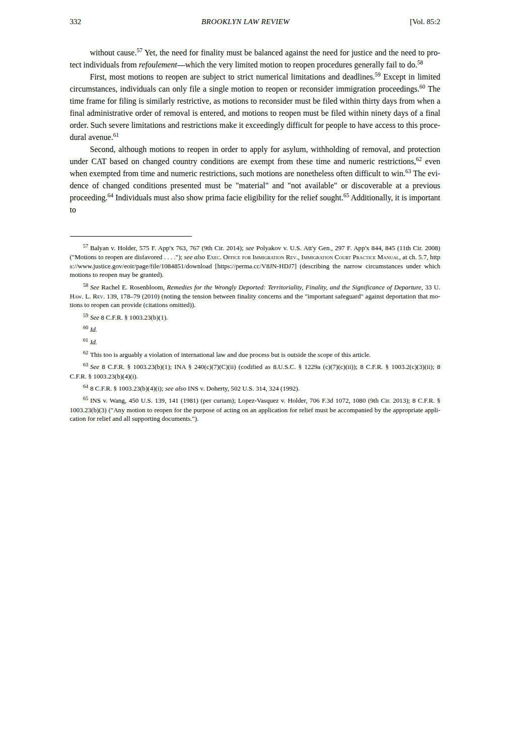332 BROOKLYN LAW REVIEW [Vol. 85:2
without cause.57 Yet, the need for finality must be balanced against the need for justice and the need to protect individuals from refoulement—which the very limited motion to reopen procedures generally fail to do.58
First, most motions to reopen are subject to strict numerical limitations and deadlines.59 Except in limited circumstances, individuals can only file a single motion to reopen or reconsider immigration proceedings.60 The time frame for filing is similarly restrictive, as motions to reconsider must be filed within thirty days from when a final administrative order of removal is entered, and motions to reopen must be filed within ninety days of a final order. Such severe limitations and restrictions make it exceedingly difficult for people to have access to this procedural avenue.61
Second, although motions to reopen in order to apply for asylum, withholding of removal, and protection under CAT based on changed country conditions are exempt from these time and numeric restrictions,62 even when exempted from time and numeric restrictions, such motions are nonetheless often difficult to win.63 The evidence of changed conditions presented must be "material" and "not available" or discoverable at a previous proceeding.64 Individuals must also show prima facie eligibility for the relief sought.65 Additionally, it is important to
Balyan v. Holder, 575 F. App'x 763, 767 (9th Cir. 2014); see Polyakov v. U.S. Att'y Gen., 297 F. App'x 844, 845 (11th Cir. 2008) ("Motions to reopen are disfavored . . . ."); see also Exec. Office for Immigration Rev., Immigration Court Practice Manual, at ch. 5.7, https://www.justice.gov/eoir/page/file/1084851/download [https://perma.cc/V8JN-HDJ7] (describing the narrow circumstances under which motions to reopen may be granted).
See Rachel E. Rosenbloom, Remedies for the Wrongly Deported: Territoriality, Finality, and the Significance of Departure, 33 U. Haw. L. Rev. 139, 178–79 (2010) (noting the tension between finality concerns and the "important safeguard" against deportation that motions to reopen can provide (citations omitted)).
See 8 C.F.R. § 1003.23(b)(1).
Id.
Id.
This too is arguably a violation of international law and due process but is outside the scope of this article.
See 8 C.F.R. § 1003.23(b)(1); INA § 240(c)(7)(C)(ii) (codified as 8.U.S.C. § 1229a (c)(7)(c)(ii)); 8 C.F.R. § 1003.2(c)(3)(ii); 8 C.F.R. § 1003.23(b)(4)(i).
8 C.F.R. § 1003.23(b)(4)(i); see also INS v. Doherty, 502 U.S. 314, 324 (1992).
INS v. Wang, 450 U.S. 139, 141 (1981) (per curiam); Lopez-Vasquez v. Holder, 706 F.3d 1072, 1080 (9th Cir. 2013); 8 C.F.R. § 1003.23(b)(3) ("Any motion to reopen for the purpose of acting on an application for relief must be accompanied by the appropriate application for relief and all supporting documents.").